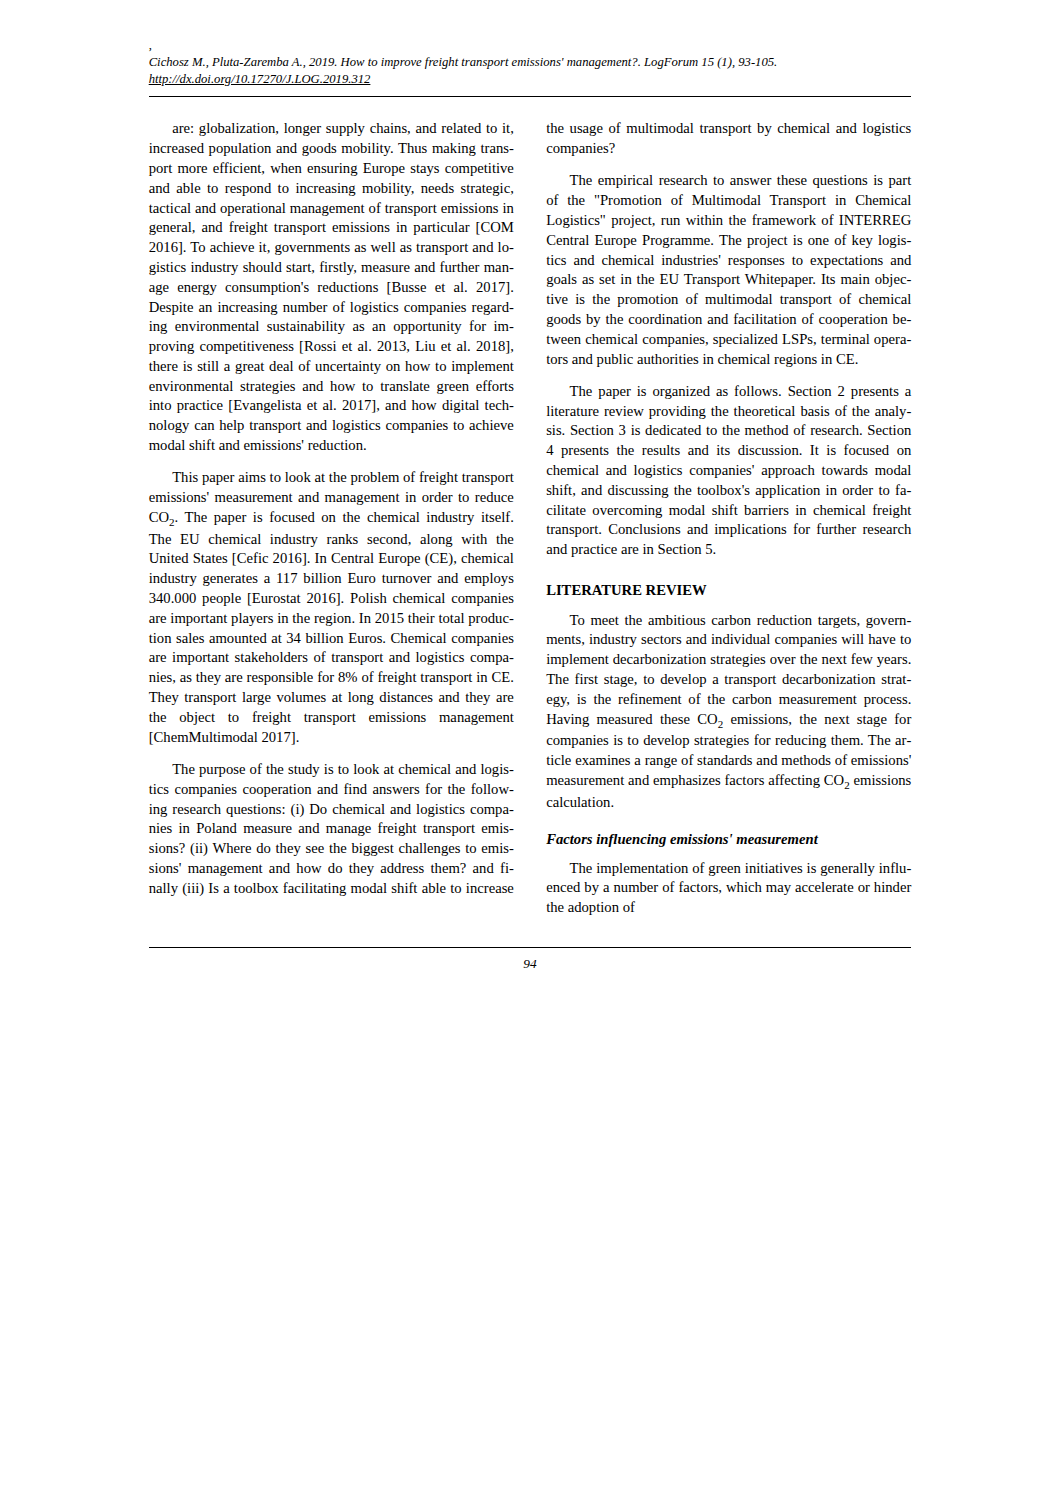, Cichosz M., Pluta-Zaremba A., 2019. How to improve freight transport emissions' management?. LogForum 15 (1), 93-105. http://dx.doi.org/10.17270/J.LOG.2019.312
are: globalization, longer supply chains, and related to it, increased population and goods mobility. Thus making transport more efficient, when ensuring Europe stays competitive and able to respond to increasing mobility, needs strategic, tactical and operational management of transport emissions in general, and freight transport emissions in particular [COM 2016]. To achieve it, governments as well as transport and logistics industry should start, firstly, measure and further manage energy consumption's reductions [Busse et al. 2017]. Despite an increasing number of logistics companies regarding environmental sustainability as an opportunity for improving competitiveness [Rossi et al. 2013, Liu et al. 2018], there is still a great deal of uncertainty on how to implement environmental strategies and how to translate green efforts into practice [Evangelista et al. 2017], and how digital technology can help transport and logistics companies to achieve modal shift and emissions' reduction.
This paper aims to look at the problem of freight transport emissions' measurement and management in order to reduce CO2. The paper is focused on the chemical industry itself. The EU chemical industry ranks second, along with the United States [Cefic 2016]. In Central Europe (CE), chemical industry generates a 117 billion Euro turnover and employs 340.000 people [Eurostat 2016]. Polish chemical companies are important players in the region. In 2015 their total production sales amounted at 34 billion Euros. Chemical companies are important stakeholders of transport and logistics companies, as they are responsible for 8% of freight transport in CE. They transport large volumes at long distances and they are the object to freight transport emissions management [ChemMultimodal 2017].
The purpose of the study is to look at chemical and logistics companies cooperation and find answers for the following research questions: (i) Do chemical and logistics companies in Poland measure and manage freight transport emissions? (ii) Where do they see the biggest challenges to emissions' management and how do they address them? and finally (iii) Is a toolbox facilitating modal shift able to increase the usage of multimodal transport by chemical and logistics companies?
The empirical research to answer these questions is part of the "Promotion of Multimodal Transport in Chemical Logistics" project, run within the framework of INTERREG Central Europe Programme. The project is one of key logistics and chemical industries' responses to expectations and goals as set in the EU Transport Whitepaper. Its main objective is the promotion of multimodal transport of chemical goods by the coordination and facilitation of cooperation between chemical companies, specialized LSPs, terminal operators and public authorities in chemical regions in CE.
The paper is organized as follows. Section 2 presents a literature review providing the theoretical basis of the analysis. Section 3 is dedicated to the method of research. Section 4 presents the results and its discussion. It is focused on chemical and logistics companies' approach towards modal shift, and discussing the toolbox's application in order to facilitate overcoming modal shift barriers in chemical freight transport. Conclusions and implications for further research and practice are in Section 5.
Literature Review
To meet the ambitious carbon reduction targets, governments, industry sectors and individual companies will have to implement decarbonization strategies over the next few years. The first stage, to develop a transport decarbonization strategy, is the refinement of the carbon measurement process. Having measured these CO2 emissions, the next stage for companies is to develop strategies for reducing them. The article examines a range of standards and methods of emissions' measurement and emphasizes factors affecting CO2 emissions calculation.
Factors influencing emissions' measurement
The implementation of green initiatives is generally influenced by a number of factors, which may accelerate or hinder the adoption of
94